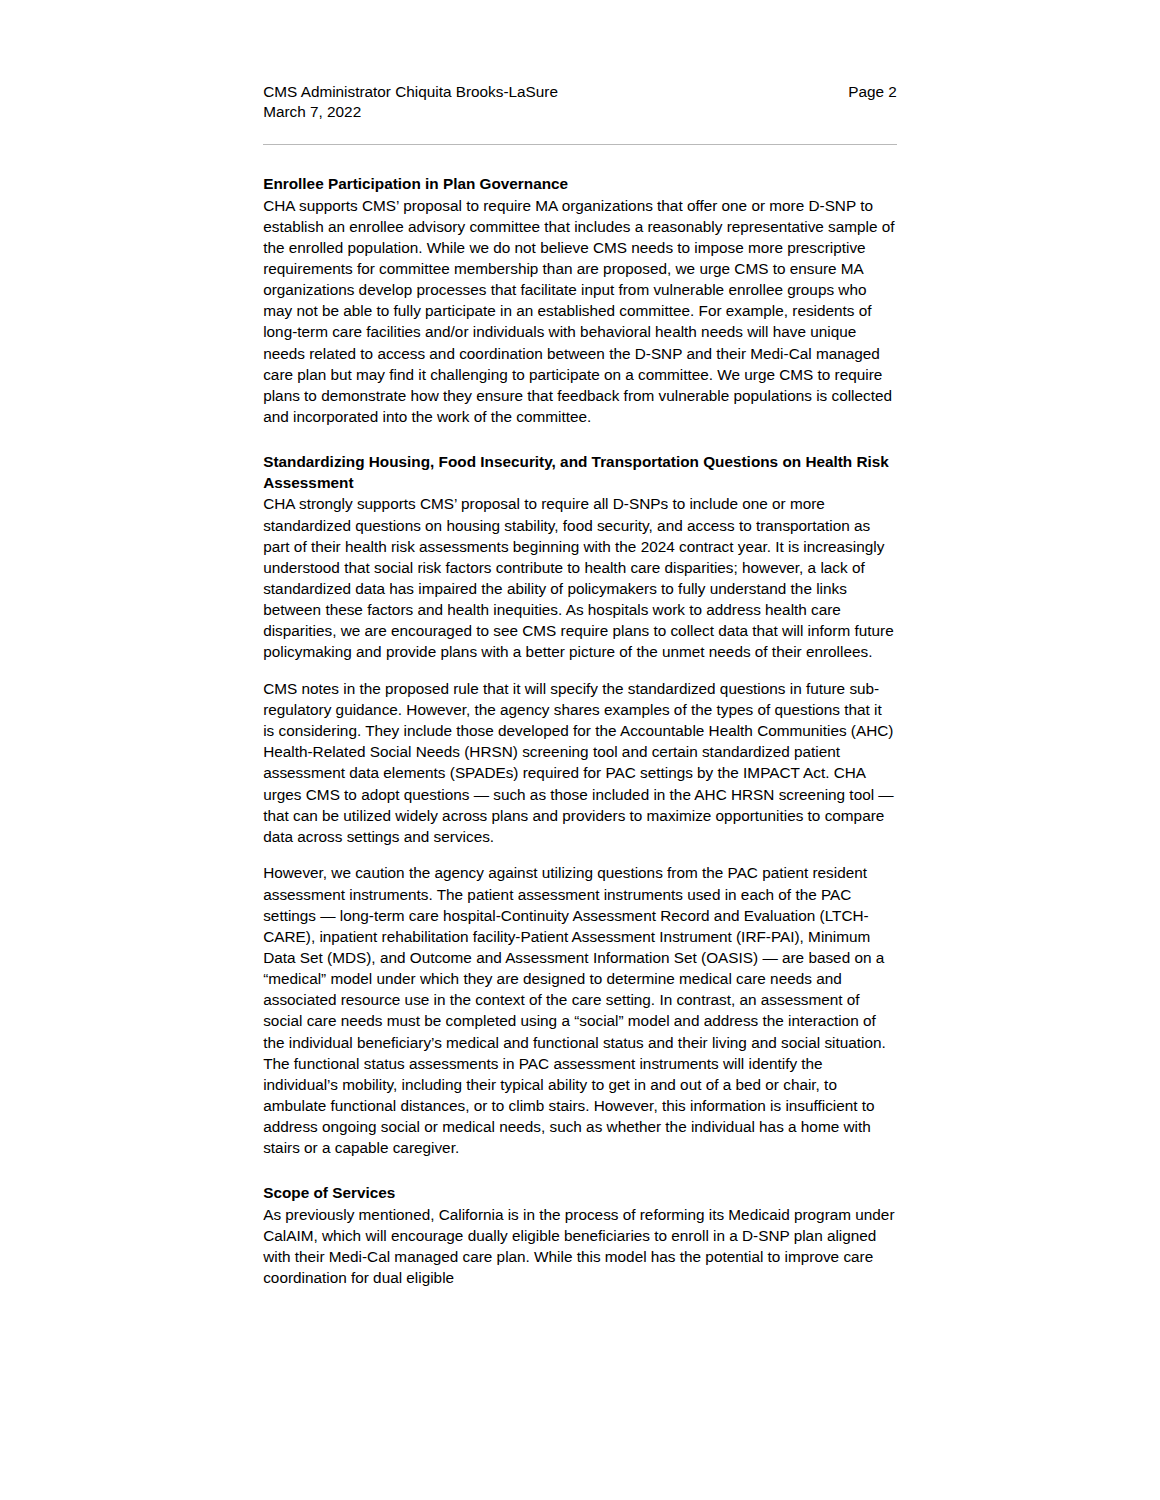CMS Administrator Chiquita Brooks-LaSure
March 7, 2022
Page 2
Enrollee Participation in Plan Governance
CHA supports CMS’ proposal to require MA organizations that offer one or more D-SNP to establish an enrollee advisory committee that includes a reasonably representative sample of the enrolled population. While we do not believe CMS needs to impose more prescriptive requirements for committee membership than are proposed, we urge CMS to ensure MA organizations develop processes that facilitate input from vulnerable enrollee groups who may not be able to fully participate in an established committee. For example, residents of long-term care facilities and/or individuals with behavioral health needs will have unique needs related to access and coordination between the D-SNP and their Medi-Cal managed care plan but may find it challenging to participate on a committee. We urge CMS to require plans to demonstrate how they ensure that feedback from vulnerable populations is collected and incorporated into the work of the committee.
Standardizing Housing, Food Insecurity, and Transportation Questions on Health Risk Assessment
CHA strongly supports CMS’ proposal to require all D-SNPs to include one or more standardized questions on housing stability, food security, and access to transportation as part of their health risk assessments beginning with the 2024 contract year. It is increasingly understood that social risk factors contribute to health care disparities; however, a lack of standardized data has impaired the ability of policymakers to fully understand the links between these factors and health inequities. As hospitals work to address health care disparities, we are encouraged to see CMS require plans to collect data that will inform future policymaking and provide plans with a better picture of the unmet needs of their enrollees.
CMS notes in the proposed rule that it will specify the standardized questions in future sub-regulatory guidance. However, the agency shares examples of the types of questions that it is considering. They include those developed for the Accountable Health Communities (AHC) Health-Related Social Needs (HRSN) screening tool and certain standardized patient assessment data elements (SPADEs) required for PAC settings by the IMPACT Act. CHA urges CMS to adopt questions — such as those included in the AHC HRSN screening tool — that can be utilized widely across plans and providers to maximize opportunities to compare data across settings and services.
However, we caution the agency against utilizing questions from the PAC patient resident assessment instruments. The patient assessment instruments used in each of the PAC settings — long-term care hospital-Continuity Assessment Record and Evaluation (LTCH-CARE), inpatient rehabilitation facility-Patient Assessment Instrument (IRF-PAI), Minimum Data Set (MDS), and Outcome and Assessment Information Set (OASIS) — are based on a “medical” model under which they are designed to determine medical care needs and associated resource use in the context of the care setting. In contrast, an assessment of social care needs must be completed using a “social” model and address the interaction of the individual beneficiary’s medical and functional status and their living and social situation. The functional status assessments in PAC assessment instruments will identify the individual’s mobility, including their typical ability to get in and out of a bed or chair, to ambulate functional distances, or to climb stairs. However, this information is insufficient to address ongoing social or medical needs, such as whether the individual has a home with stairs or a capable caregiver.
Scope of Services
As previously mentioned, California is in the process of reforming its Medicaid program under CalAIM, which will encourage dually eligible beneficiaries to enroll in a D-SNP plan aligned with their Medi-Cal managed care plan. While this model has the potential to improve care coordination for dual eligible